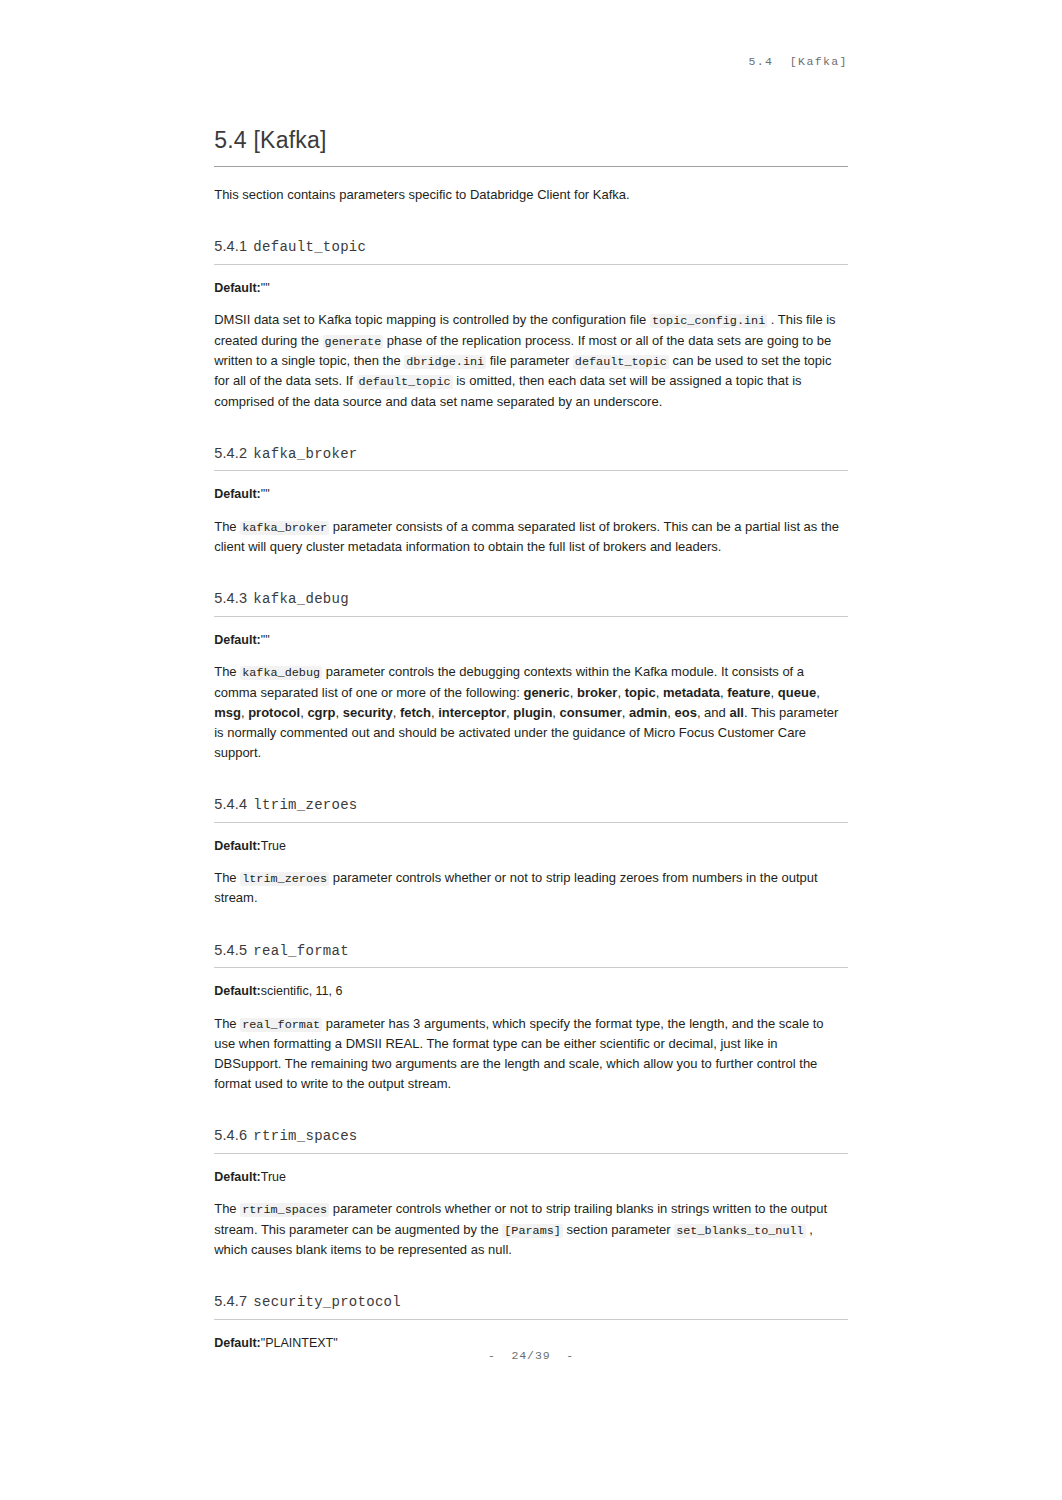5.4 [Kafka]
5.4 [Kafka]
This section contains parameters specific to Databridge Client for Kafka.
5.4.1 default_topic
Default:""
DMSII data set to Kafka topic mapping is controlled by the configuration file topic_config.ini . This file is created during the generate phase of the replication process. If most or all of the data sets are going to be written to a single topic, then the dbridge.ini file parameter default_topic can be used to set the topic for all of the data sets. If default_topic is omitted, then each data set will be assigned a topic that is comprised of the data source and data set name separated by an underscore.
5.4.2 kafka_broker
Default:""
The kafka_broker parameter consists of a comma separated list of brokers. This can be a partial list as the client will query cluster metadata information to obtain the full list of brokers and leaders.
5.4.3 kafka_debug
Default:""
The kafka_debug parameter controls the debugging contexts within the Kafka module. It consists of a comma separated list of one or more of the following: generic, broker, topic, metadata, feature, queue, msg, protocol, cgrp, security, fetch, interceptor, plugin, consumer, admin, eos, and all. This parameter is normally commented out and should be activated under the guidance of Micro Focus Customer Care support.
5.4.4 ltrim_zeroes
Default: True
The ltrim_zeroes parameter controls whether or not to strip leading zeroes from numbers in the output stream.
5.4.5 real_format
Default: scientific, 11, 6
The real_format parameter has 3 arguments, which specify the format type, the length, and the scale to use when formatting a DMSII REAL. The format type can be either scientific or decimal, just like in DBSupport. The remaining two arguments are the length and scale, which allow you to further control the format used to write to the output stream.
5.4.6 rtrim_spaces
Default: True
The rtrim_spaces parameter controls whether or not to strip trailing blanks in strings written to the output stream. This parameter can be augmented by the [Params] section parameter set_blanks_to_null , which causes blank items to be represented as null.
5.4.7 security_protocol
Default:"PLAINTEXT"
- 24/39 -